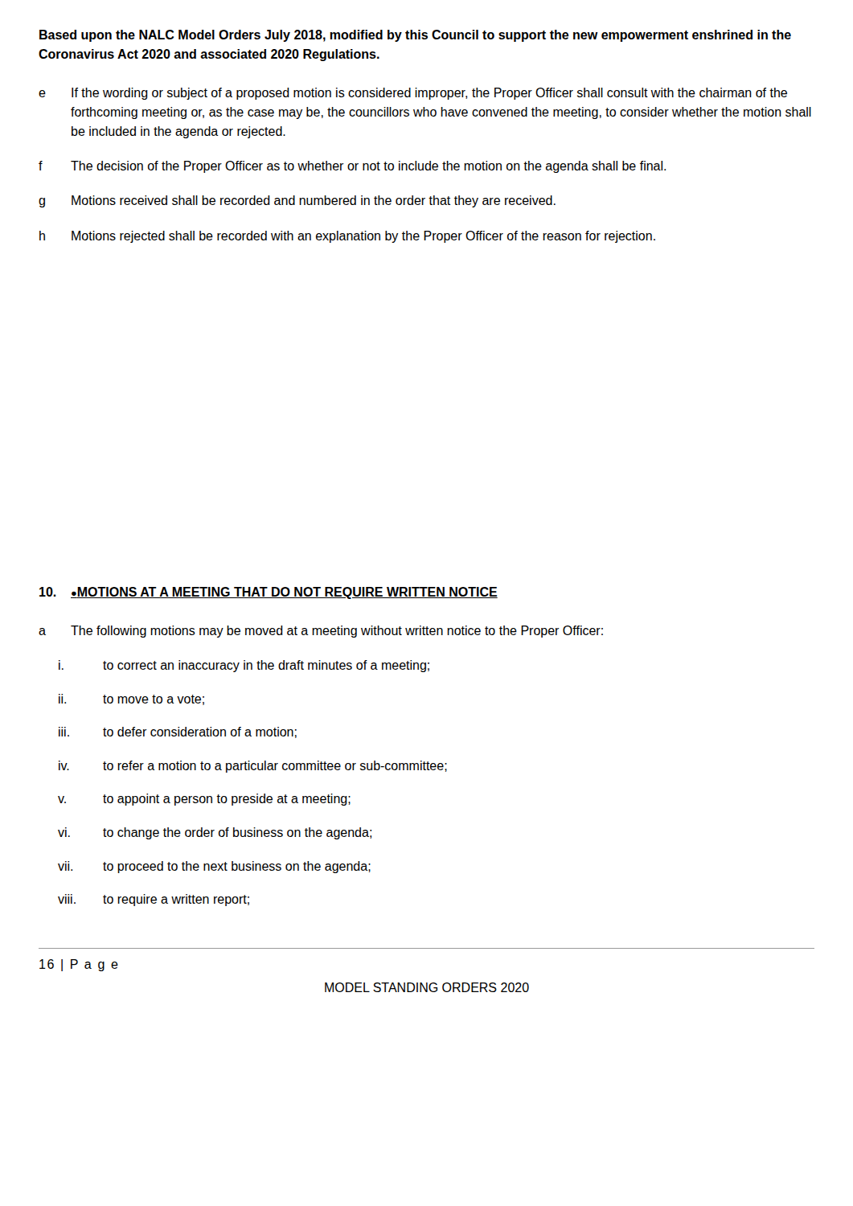Based upon the NALC Model Orders July 2018, modified by this Council to support the new empowerment enshrined in the Coronavirus Act 2020 and associated 2020 Regulations.
e
If the wording or subject of a proposed motion is considered improper, the Proper Officer shall consult with the chairman of the forthcoming meeting or, as the case may be, the councillors who have convened the meeting, to consider whether the motion shall be included in the agenda or rejected.
f
The decision of the Proper Officer as to whether or not to include the motion on the agenda shall be final.
g
Motions received shall be recorded and numbered in the order that they are received.
h
Motions rejected shall be recorded with an explanation by the Proper Officer of the reason for rejection.
10.
●MOTIONS AT A MEETING THAT DO NOT REQUIRE WRITTEN NOTICE
a
The following motions may be moved at a meeting without written notice to the Proper Officer:
i. to correct an inaccuracy in the draft minutes of a meeting;
ii. to move to a vote;
iii. to defer consideration of a motion;
iv. to refer a motion to a particular committee or sub-committee;
v. to appoint a person to preside at a meeting;
vi. to change the order of business on the agenda;
vii. to proceed to the next business on the agenda;
viii. to require a written report;
16 | P a g e
MODEL STANDING ORDERS 2020